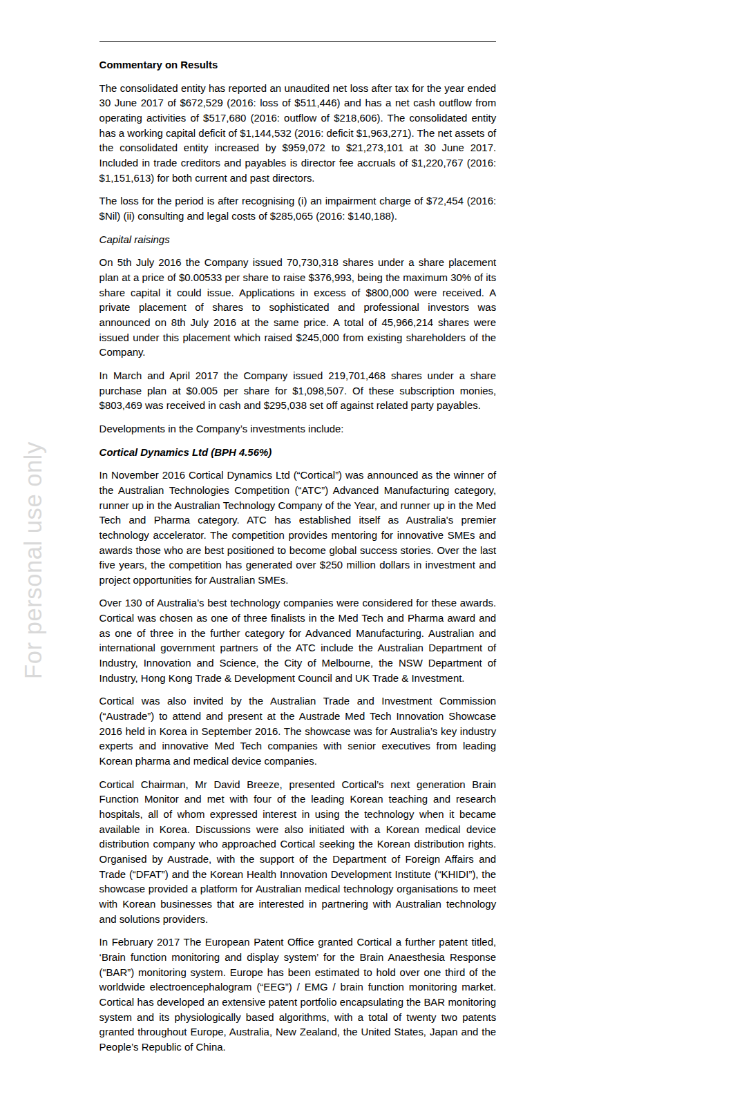For personal use only
Commentary on Results
The consolidated entity has reported an unaudited net loss after tax for the year ended 30 June 2017 of $672,529 (2016: loss of $511,446) and has a net cash outflow from operating activities of $517,680 (2016: outflow of $218,606). The consolidated entity has a working capital deficit of $1,144,532 (2016: deficit $1,963,271). The net assets of the consolidated entity increased by $959,072 to $21,273,101 at 30 June 2017. Included in trade creditors and payables is director fee accruals of $1,220,767 (2016: $1,151,613) for both current and past directors.
The loss for the period is after recognising (i) an impairment charge of $72,454 (2016: $Nil) (ii) consulting and legal costs of $285,065 (2016: $140,188).
Capital raisings
On 5th July 2016 the Company issued 70,730,318 shares under a share placement plan at a price of $0.00533 per share to raise $376,993, being the maximum 30% of its share capital it could issue. Applications in excess of $800,000 were received. A private placement of shares to sophisticated and professional investors was announced on 8th July 2016 at the same price. A total of 45,966,214 shares were issued under this placement which raised $245,000 from existing shareholders of the Company.
In March and April 2017 the Company issued 219,701,468 shares under a share purchase plan at $0.005 per share for $1,098,507. Of these subscription monies, $803,469 was received in cash and $295,038 set off against related party payables.
Developments in the Company’s investments include:
Cortical Dynamics Ltd (BPH 4.56%)
In November 2016 Cortical Dynamics Ltd (“Cortical”) was announced as the winner of the Australian Technologies Competition (“ATC”) Advanced Manufacturing category, runner up in the Australian Technology Company of the Year, and runner up in the Med Tech and Pharma category. ATC has established itself as Australia's premier technology accelerator. The competition provides mentoring for innovative SMEs and awards those who are best positioned to become global success stories. Over the last five years, the competition has generated over $250 million dollars in investment and project opportunities for Australian SMEs.
Over 130 of Australia’s best technology companies were considered for these awards. Cortical was chosen as one of three finalists in the Med Tech and Pharma award and as one of three in the further category for Advanced Manufacturing. Australian and international government partners of the ATC include the Australian Department of Industry, Innovation and Science, the City of Melbourne, the NSW Department of Industry, Hong Kong Trade & Development Council and UK Trade & Investment.
Cortical was also invited by the Australian Trade and Investment Commission (“Austrade”) to attend and present at the Austrade Med Tech Innovation Showcase 2016 held in Korea in September 2016. The showcase was for Australia’s key industry experts and innovative Med Tech companies with senior executives from leading Korean pharma and medical device companies.
Cortical Chairman, Mr David Breeze, presented Cortical’s next generation Brain Function Monitor and met with four of the leading Korean teaching and research hospitals, all of whom expressed interest in using the technology when it became available in Korea. Discussions were also initiated with a Korean medical device distribution company who approached Cortical seeking the Korean distribution rights. Organised by Austrade, with the support of the Department of Foreign Affairs and Trade (“DFAT”) and the Korean Health Innovation Development Institute (“KHIDI”), the showcase provided a platform for Australian medical technology organisations to meet with Korean businesses that are interested in partnering with Australian technology and solutions providers.
In February 2017 The European Patent Office granted Cortical a further patent titled, ‘Brain function monitoring and display system’ for the Brain Anaesthesia Response (“BAR”) monitoring system. Europe has been estimated to hold over one third of the worldwide electroencephalogram (“EEG”) / EMG / brain function monitoring market. Cortical has developed an extensive patent portfolio encapsulating the BAR monitoring system and its physiologically based algorithms, with a total of twenty two patents granted throughout Europe, Australia, New Zealand, the United States, Japan and the People’s Republic of China.